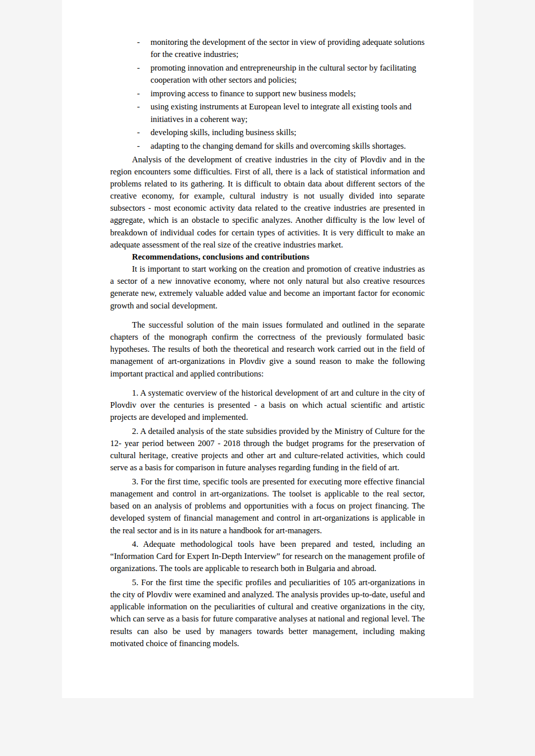monitoring the development of the sector in view of providing adequate solutions for the creative industries;
promoting innovation and entrepreneurship in the cultural sector by facilitating cooperation with other sectors and policies;
improving access to finance to support new business models;
using existing instruments at European level to integrate all existing tools and initiatives in a coherent way;
developing skills, including business skills;
adapting to the changing demand for skills and overcoming skills shortages.
Analysis of the development of creative industries in the city of Plovdiv and in the region encounters some difficulties. First of all, there is a lack of statistical information and problems related to its gathering. It is difficult to obtain data about different sectors of the creative economy, for example, cultural industry is not usually divided into separate subsectors - most economic activity data related to the creative industries are presented in aggregate, which is an obstacle to specific analyzes. Another difficulty is the low level of breakdown of individual codes for certain types of activities. It is very difficult to make an adequate assessment of the real size of the creative industries market.
Recommendations, conclusions and contributions
It is important to start working on the creation and promotion of creative industries as a sector of a new innovative economy, where not only natural but also creative resources generate new, extremely valuable added value and become an important factor for economic growth and social development.
The successful solution of the main issues formulated and outlined in the separate chapters of the monograph confirm the correctness of the previously formulated basic hypotheses. The results of both the theoretical and research work carried out in the field of management of art-organizations in Plovdiv give a sound reason to make the following important practical and applied contributions:
1. A systematic overview of the historical development of art and culture in the city of Plovdiv over the centuries is presented - a basis on which actual scientific and artistic projects are developed and implemented.
2. A detailed analysis of the state subsidies provided by the Ministry of Culture for the 12- year period between 2007 - 2018 through the budget programs for the preservation of cultural heritage, creative projects and other art and culture-related activities, which could serve as a basis for comparison in future analyses regarding funding in the field of art.
3. For the first time, specific tools are presented for executing more effective financial management and control in art-organizations. The toolset is applicable to the real sector, based on an analysis of problems and opportunities with a focus on project financing. The developed system of financial management and control in art-organizations is applicable in the real sector and is in its nature a handbook for art-managers.
4. Adequate methodological tools have been prepared and tested, including an “Information Card for Expert In-Depth Interview” for research on the management profile of organizations. The tools are applicable to research both in Bulgaria and abroad.
5. For the first time the specific profiles and peculiarities of 105 art-organizations in the city of Plovdiv were examined and analyzed. The analysis provides up-to-date, useful and applicable information on the peculiarities of cultural and creative organizations in the city, which can serve as a basis for future comparative analyses at national and regional level. The results can also be used by managers towards better management, including making motivated choice of financing models.